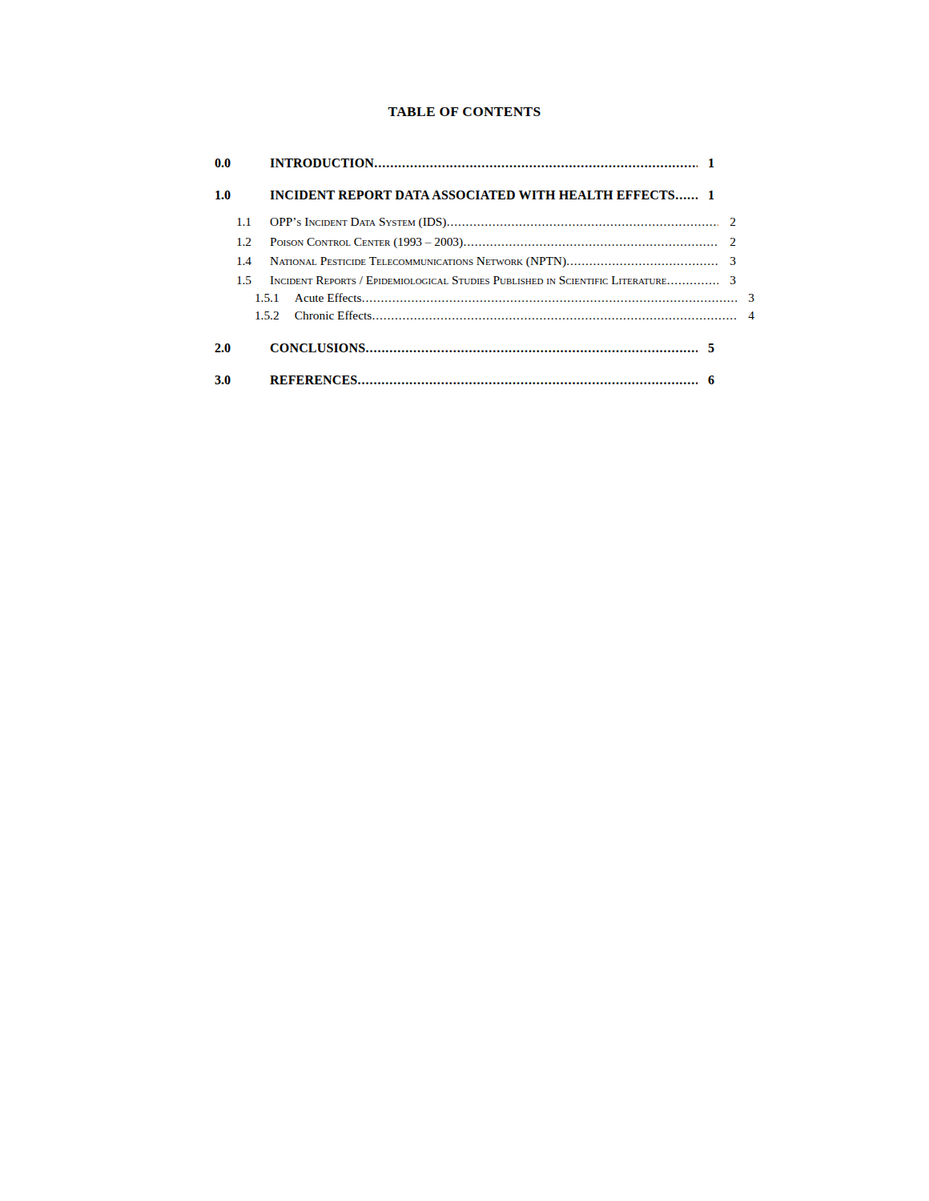TABLE OF CONTENTS
0.0 INTRODUCTION .................................................................................................................................. 1
1.0 INCIDENT REPORT DATA ASSOCIATED WITH HEALTH EFFECTS ........................................... 1
1.1 OPP’s Incident Data System (IDS) ....................................................................................................... 2
1.2 Poison Control Center (1993 – 2003) ................................................................................................ 2
1.4 National Pesticide Telecommunications Network (NPTN) ........................................................... 3
1.5 Incident Reports / Epidemiological Studies Published in Scientific Literature ........................ 3
1.5.1 Acute Effects ............................................................................................................................. 3
1.5.2 Chronic Effects .......................................................................................................................... 4
2.0 CONCLUSIONS .............................................................................................................................. 5
3.0 REFERENCES ................................................................................................................................ 6